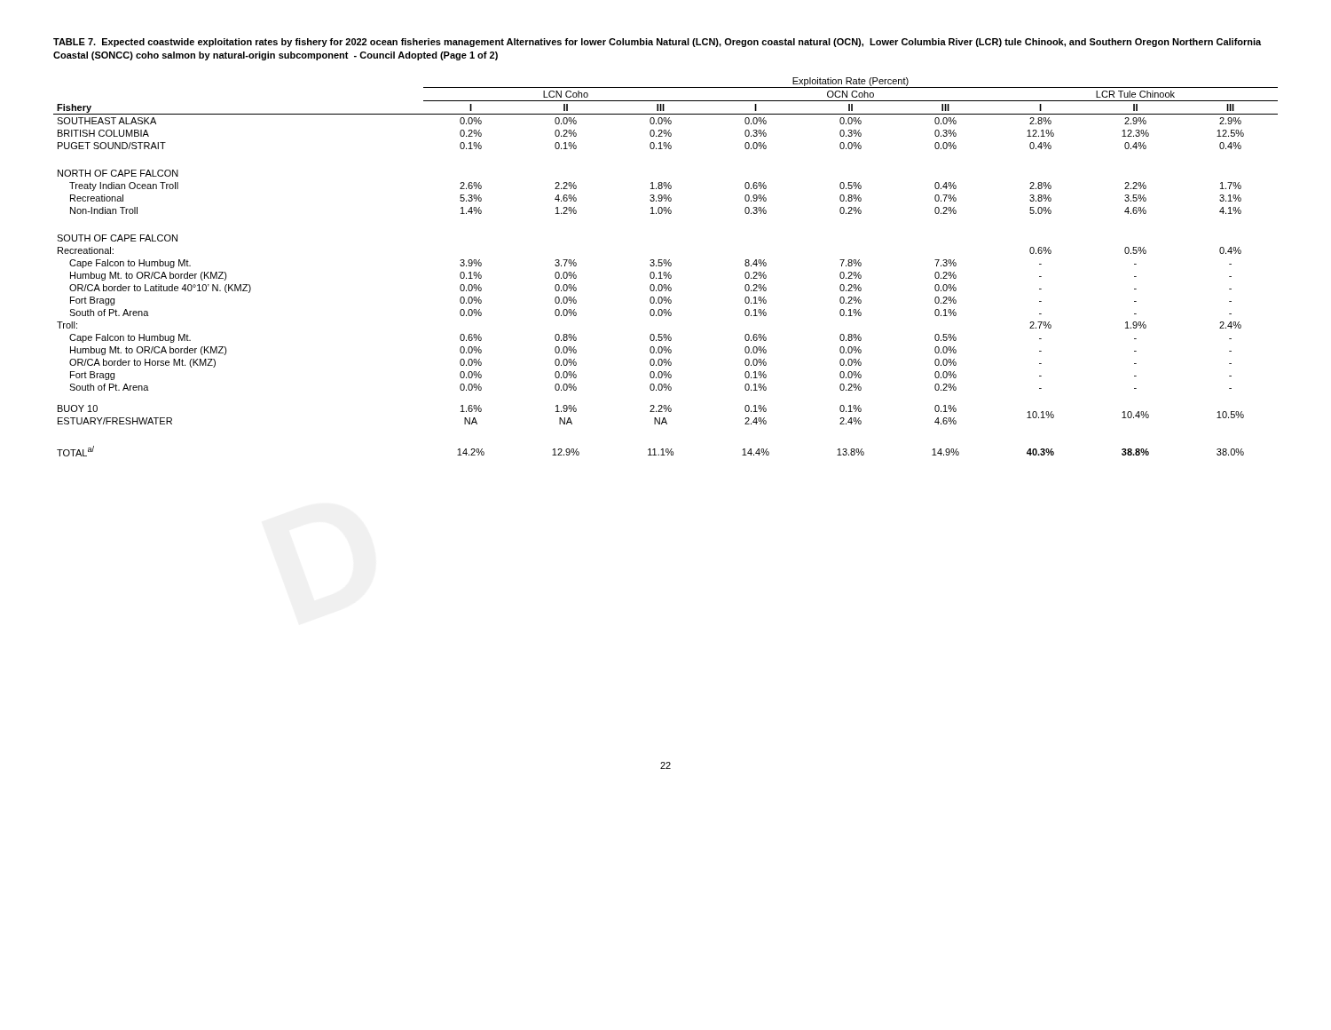D
TABLE 7. Expected coastwide exploitation rates by fishery for 2022 ocean fisheries management Alternatives for lower Columbia Natural (LCN), Oregon coastal natural (OCN), Lower Columbia River (LCR) tule Chinook, and Southern Oregon Northern California Coastal (SONCC) coho salmon by natural-origin subcomponent - Council Adopted (Page 1 of 2)
| | Exploitation Rate (Percent) |
| --- | --- |
| | LCN Coho | OCN Coho | LCR Tule Chinook |
| Fishery | I | II | III | I | II | III | I | II | III |
| SOUTHEAST ALASKA | 0.0% | 0.0% | 0.0% | 0.0% | 0.0% | 0.0% | 2.8% | 2.9% | 2.9% |
| BRITISH COLUMBIA | 0.2% | 0.2% | 0.2% | 0.3% | 0.3% | 0.3% | 12.1% | 12.3% | 12.5% |
| PUGET SOUND/STRAIT | 0.1% | 0.1% | 0.1% | 0.0% | 0.0% | 0.0% | 0.4% | 0.4% | 0.4% |
| NORTH OF CAPE FALCON | | | | | | | | | |
| Treaty Indian Ocean Troll | 2.6% | 2.2% | 1.8% | 0.6% | 0.5% | 0.4% | 2.8% | 2.2% | 1.7% |
| Recreational | 5.3% | 4.6% | 3.9% | 0.9% | 0.8% | 0.7% | 3.8% | 3.5% | 3.1% |
| Non-Indian Troll | 1.4% | 1.2% | 1.0% | 0.3% | 0.2% | 0.2% | 5.0% | 4.6% | 4.1% |
| SOUTH OF CAPE FALCON | | | | | | | | | |
| Recreational: | | | | | | | 0.6% | 0.5% | 0.4% |
| Cape Falcon to Humbug Mt. | 3.9% | 3.7% | 3.5% | 8.4% | 7.8% | 7.3% | - | - | - |
| Humbug Mt. to OR/CA border (KMZ) | 0.1% | 0.0% | 0.1% | 0.2% | 0.2% | 0.2% | - | - | - |
| OR/CA border to Latitude 40°10’ N. (KMZ) | 0.0% | 0.0% | 0.0% | 0.2% | 0.2% | 0.0% | - | - | - |
| Fort Bragg | 0.0% | 0.0% | 0.0% | 0.1% | 0.2% | 0.2% | - | - | - |
| South of Pt. Arena | 0.0% | 0.0% | 0.0% | 0.1% | 0.1% | 0.1% | - | - | - |
| Troll: | | | | | | | 2.7% | 1.9% | 2.4% |
| Cape Falcon to Humbug Mt. | 0.6% | 0.8% | 0.5% | 0.6% | 0.8% | 0.5% | - | - | - |
| Humbug Mt. to OR/CA border (KMZ) | 0.0% | 0.0% | 0.0% | 0.0% | 0.0% | 0.0% | - | - | - |
| OR/CA border to Horse Mt. (KMZ) | 0.0% | 0.0% | 0.0% | 0.0% | 0.0% | 0.0% | - | - | - |
| Fort Bragg | 0.0% | 0.0% | 0.0% | 0.1% | 0.0% | 0.0% | - | - | - |
| South of Pt. Arena | 0.0% | 0.0% | 0.0% | 0.1% | 0.2% | 0.2% | - | - | - |
| BUOY 10 | 1.6% | 1.9% | 2.2% | 0.1% | 0.1% | 0.1% | 10.1% | 10.4% | 10.5% |
| ESTUARY/FRESHWATER | NA | NA | NA | 2.4% | 2.4% | 4.6% |
| TOTAL a/ | 14.2% | 12.9% | 11.1% | 14.4% | 13.8% | 14.9% | 40.3% | 38.8% | 38.0% |
22